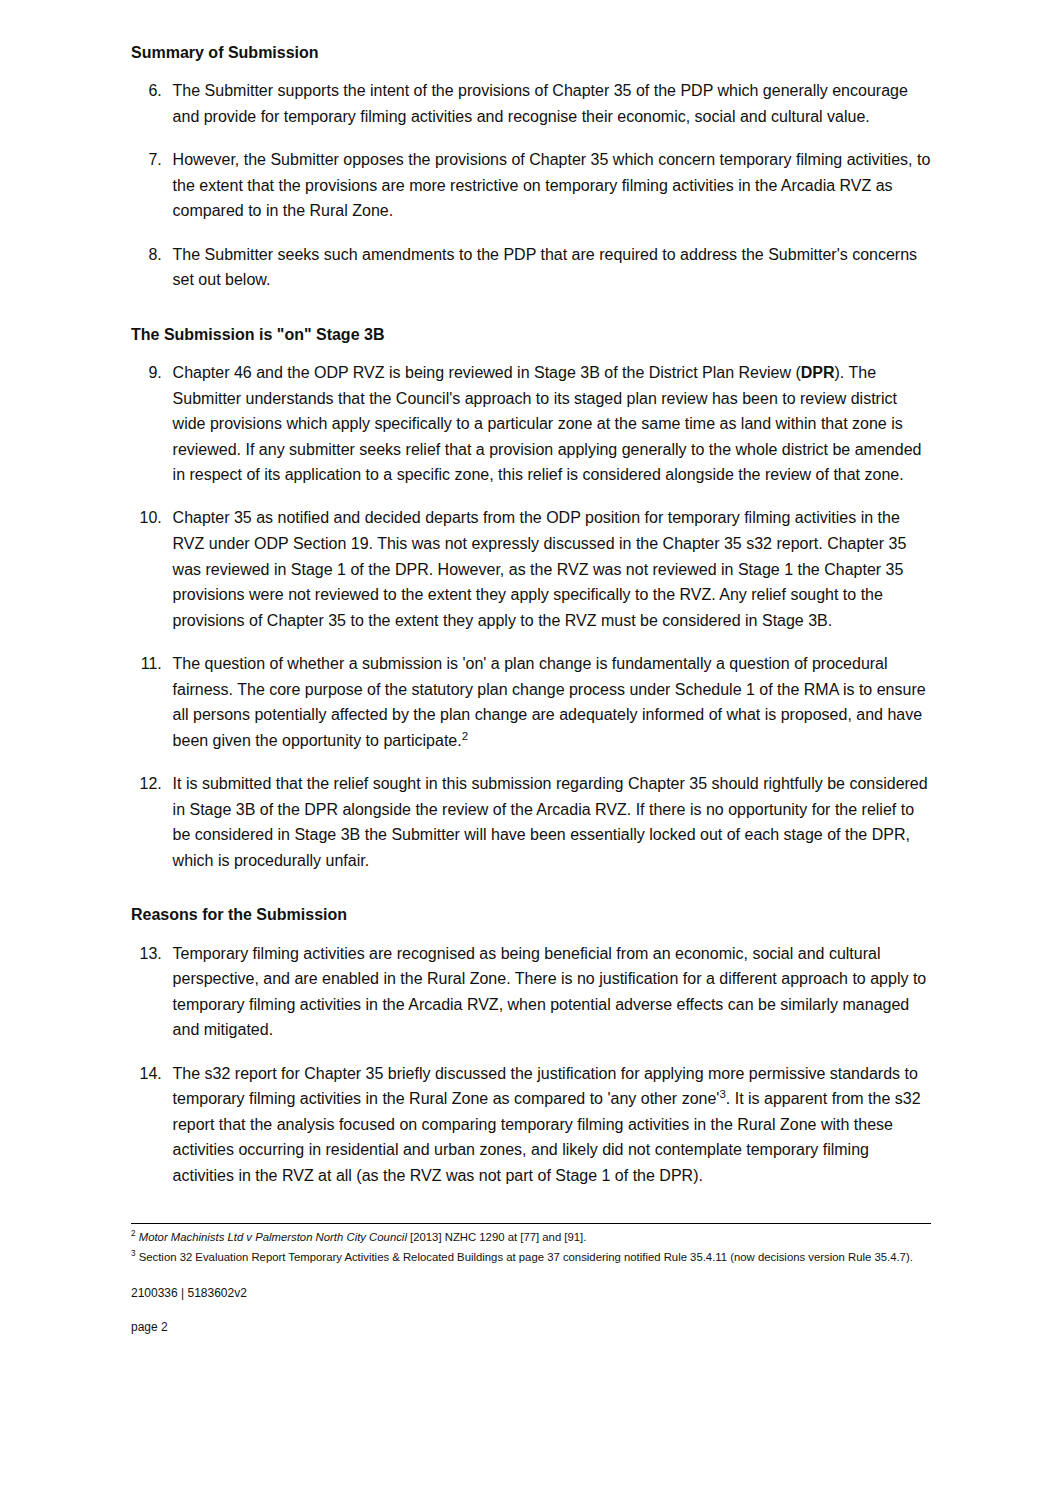Summary of Submission
The Submitter supports the intent of the provisions of Chapter 35 of the PDP which generally encourage and provide for temporary filming activities and recognise their economic, social and cultural value.
However, the Submitter opposes the provisions of Chapter 35 which concern temporary filming activities, to the extent that the provisions are more restrictive on temporary filming activities in the Arcadia RVZ as compared to in the Rural Zone.
The Submitter seeks such amendments to the PDP that are required to address the Submitter's concerns set out below.
The Submission is "on" Stage 3B
Chapter 46 and the ODP RVZ is being reviewed in Stage 3B of the District Plan Review (DPR). The Submitter understands that the Council's approach to its staged plan review has been to review district wide provisions which apply specifically to a particular zone at the same time as land within that zone is reviewed. If any submitter seeks relief that a provision applying generally to the whole district be amended in respect of its application to a specific zone, this relief is considered alongside the review of that zone.
Chapter 35 as notified and decided departs from the ODP position for temporary filming activities in the RVZ under ODP Section 19. This was not expressly discussed in the Chapter 35 s32 report. Chapter 35 was reviewed in Stage 1 of the DPR. However, as the RVZ was not reviewed in Stage 1 the Chapter 35 provisions were not reviewed to the extent they apply specifically to the RVZ. Any relief sought to the provisions of Chapter 35 to the extent they apply to the RVZ must be considered in Stage 3B.
The question of whether a submission is 'on' a plan change is fundamentally a question of procedural fairness. The core purpose of the statutory plan change process under Schedule 1 of the RMA is to ensure all persons potentially affected by the plan change are adequately informed of what is proposed, and have been given the opportunity to participate.2
It is submitted that the relief sought in this submission regarding Chapter 35 should rightfully be considered in Stage 3B of the DPR alongside the review of the Arcadia RVZ. If there is no opportunity for the relief to be considered in Stage 3B the Submitter will have been essentially locked out of each stage of the DPR, which is procedurally unfair.
Reasons for the Submission
Temporary filming activities are recognised as being beneficial from an economic, social and cultural perspective, and are enabled in the Rural Zone. There is no justification for a different approach to apply to temporary filming activities in the Arcadia RVZ, when potential adverse effects can be similarly managed and mitigated.
The s32 report for Chapter 35 briefly discussed the justification for applying more permissive standards to temporary filming activities in the Rural Zone as compared to 'any other zone'3. It is apparent from the s32 report that the analysis focused on comparing temporary filming activities in the Rural Zone with these activities occurring in residential and urban zones, and likely did not contemplate temporary filming activities in the RVZ at all (as the RVZ was not part of Stage 1 of the DPR).
2 Motor Machinists Ltd v Palmerston North City Council [2013] NZHC 1290 at [77] and [91].
3 Section 32 Evaluation Report Temporary Activities & Relocated Buildings at page 37 considering notified Rule 35.4.11 (now decisions version Rule 35.4.7).
2100336 | 5183602v2
page 2